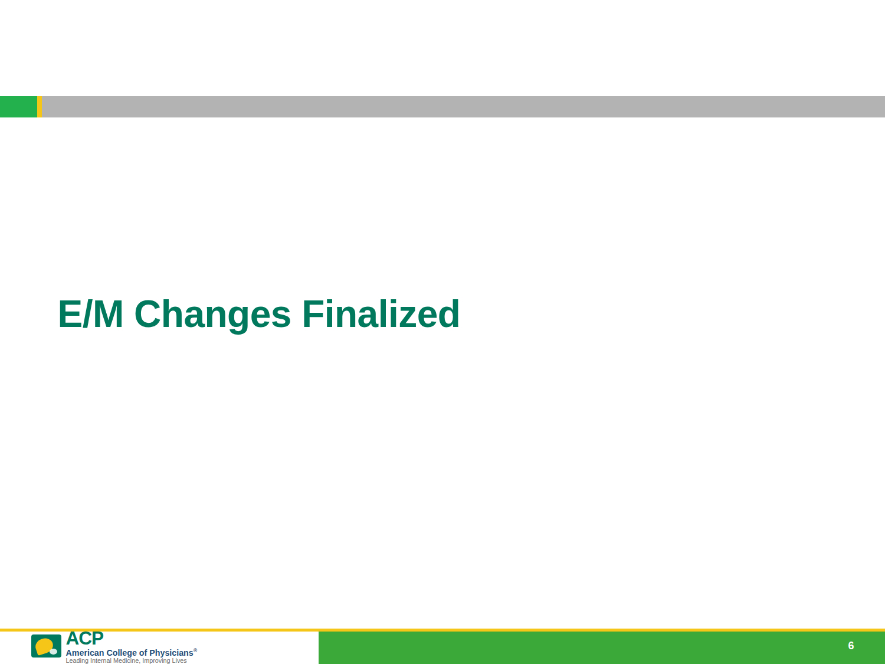E/M Changes Finalized
ACP
American College of Physicians®
Leading Internal Medicine, Improving Lives
6